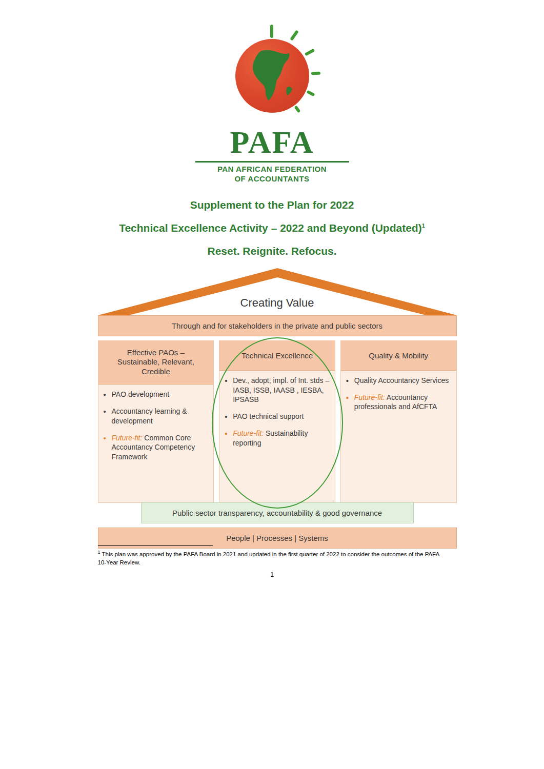PAFA
PAN AFRICAN FEDERATION
OF ACCOUNTANTS
Supplement to the Plan for 2022
Technical Excellence Activity – 2022 and Beyond (Updated)1
Reset. Reignite. Refocus.
Creating Value
Through and for stakeholders in the private and public sectors
Effective PAOs –
Sustainable, Relevant,
Credible
PAO development
Accountancy learning & development
Future-fit: Common Core Accountancy Competency Framework
Technical Excellence
Dev., adopt, impl. of Int. stds – IASB, ISSB, IAASB , IESBA, IPSASB
PAO technical support
Future-fit: Sustainability reporting
Quality & Mobility
Quality Accountancy Services
Future-fit: Accountancy professionals and AfCFTA
Public sector transparency, accountability & good governance
People | Processes | Systems
1 This plan was approved by the PAFA Board in 2021 and updated in the first quarter of 2022 to consider the outcomes of the PAFA 10-Year Review.
1